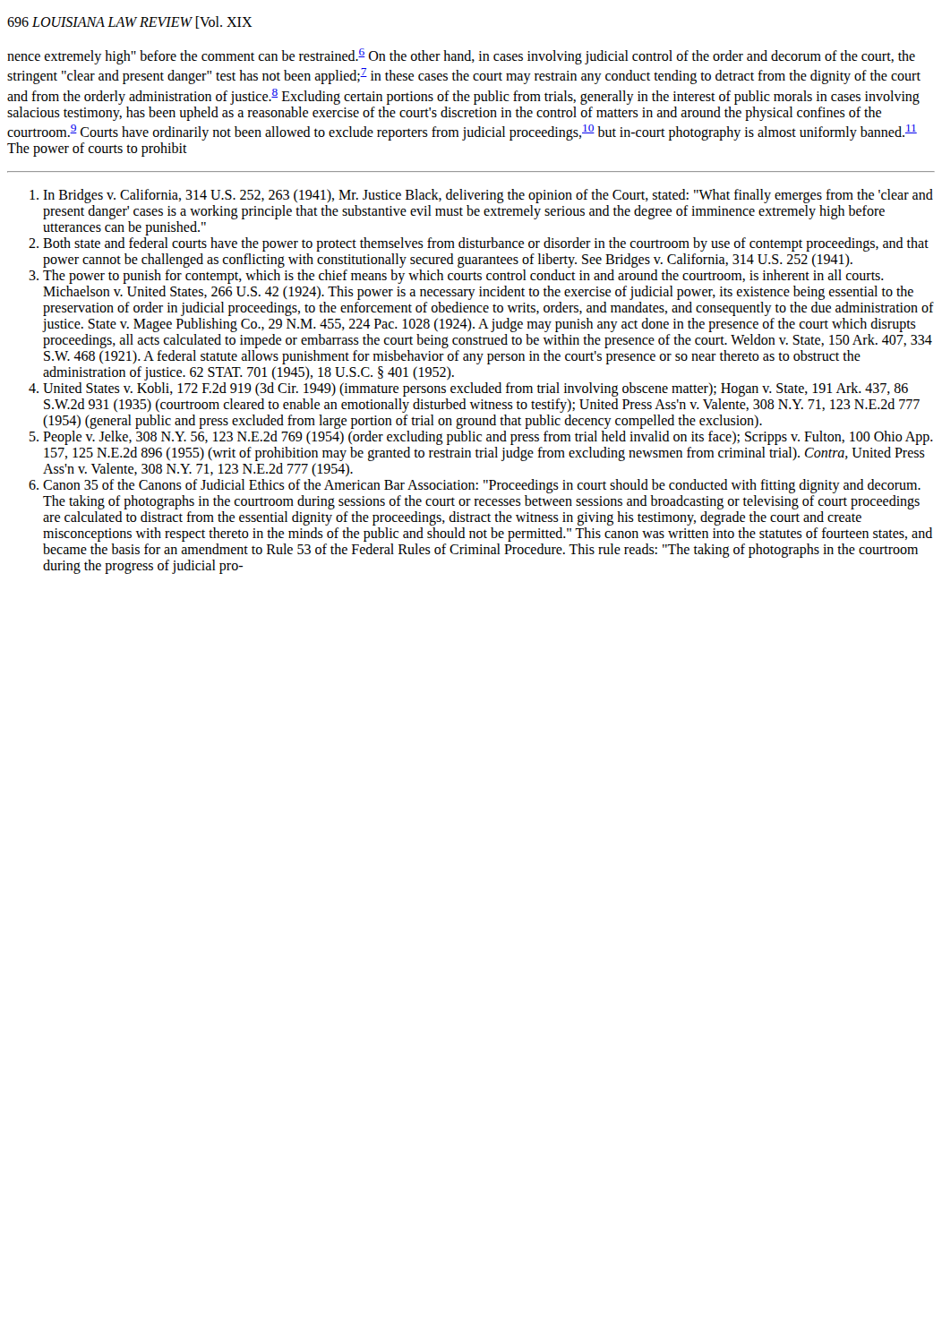696 LOUISIANA LAW REVIEW [Vol. XIX
nence extremely high" before the comment can be restrained.6 On the other hand, in cases involving judicial control of the order and decorum of the court, the stringent "clear and present danger" test has not been applied;7 in these cases the court may restrain any conduct tending to detract from the dignity of the court and from the orderly administration of justice.8 Excluding certain portions of the public from trials, generally in the interest of public morals in cases involving salacious testimony, has been upheld as a reasonable exercise of the court's discretion in the control of matters in and around the physical confines of the courtroom.9 Courts have ordinarily not been allowed to exclude reporters from judicial proceedings,10 but in-court photography is almost uniformly banned.11 The power of courts to prohibit
In Bridges v. California, 314 U.S. 252, 263 (1941), Mr. Justice Black, delivering the opinion of the Court, stated: "What finally emerges from the 'clear and present danger' cases is a working principle that the substantive evil must be extremely serious and the degree of imminence extremely high before utterances can be punished."
Both state and federal courts have the power to protect themselves from disturbance or disorder in the courtroom by use of contempt proceedings, and that power cannot be challenged as conflicting with constitutionally secured guarantees of liberty. See Bridges v. California, 314 U.S. 252 (1941).
The power to punish for contempt, which is the chief means by which courts control conduct in and around the courtroom, is inherent in all courts. Michaelson v. United States, 266 U.S. 42 (1924). This power is a necessary incident to the exercise of judicial power, its existence being essential to the preservation of order in judicial proceedings, to the enforcement of obedience to writs, orders, and mandates, and consequently to the due administration of justice. State v. Magee Publishing Co., 29 N.M. 455, 224 Pac. 1028 (1924). A judge may punish any act done in the presence of the court which disrupts proceedings, all acts calculated to impede or embarrass the court being construed to be within the presence of the court. Weldon v. State, 150 Ark. 407, 334 S.W. 468 (1921). A federal statute allows punishment for misbehavior of any person in the court's presence or so near thereto as to obstruct the administration of justice. 62 STAT. 701 (1945), 18 U.S.C. § 401 (1952).
United States v. Kobli, 172 F.2d 919 (3d Cir. 1949) (immature persons excluded from trial involving obscene matter); Hogan v. State, 191 Ark. 437, 86 S.W.2d 931 (1935) (courtroom cleared to enable an emotionally disturbed witness to testify); United Press Ass'n v. Valente, 308 N.Y. 71, 123 N.E.2d 777 (1954) (general public and press excluded from large portion of trial on ground that public decency compelled the exclusion).
People v. Jelke, 308 N.Y. 56, 123 N.E.2d 769 (1954) (order excluding public and press from trial held invalid on its face); Scripps v. Fulton, 100 Ohio App. 157, 125 N.E.2d 896 (1955) (writ of prohibition may be granted to restrain trial judge from excluding newsmen from criminal trial). Contra, United Press Ass'n v. Valente, 308 N.Y. 71, 123 N.E.2d 777 (1954).
Canon 35 of the Canons of Judicial Ethics of the American Bar Association: "Proceedings in court should be conducted with fitting dignity and decorum. The taking of photographs in the courtroom during sessions of the court or recesses between sessions and broadcasting or televising of court proceedings are calculated to distract from the essential dignity of the proceedings, distract the witness in giving his testimony, degrade the court and create misconceptions with respect thereto in the minds of the public and should not be permitted." This canon was written into the statutes of fourteen states, and became the basis for an amendment to Rule 53 of the Federal Rules of Criminal Procedure. This rule reads: "The taking of photographs in the courtroom during the progress of judicial pro-